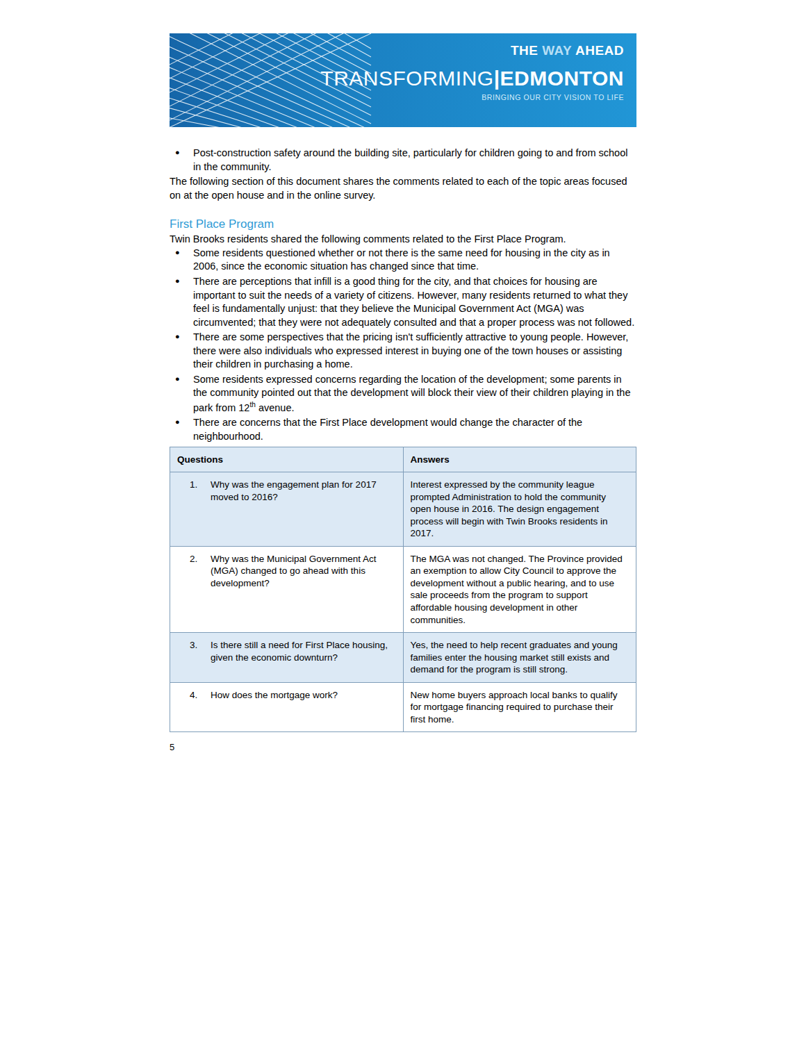THE WAY AHEAD
TRANSFORMING|EDMONTON
BRINGING OUR CITY VISION TO LIFE
Post-construction safety around the building site, particularly for children going to and from school in the community.
The following section of this document shares the comments related to each of the topic areas focused on at the open house and in the online survey.
First Place Program
Twin Brooks residents shared the following comments related to the First Place Program.
Some residents questioned whether or not there is the same need for housing in the city as in 2006, since the economic situation has changed since that time.
There are perceptions that infill is a good thing for the city, and that choices for housing are important to suit the needs of a variety of citizens. However, many residents returned to what they feel is fundamentally unjust: that they believe the Municipal Government Act (MGA) was circumvented; that they were not adequately consulted and that a proper process was not followed.
There are some perspectives that the pricing isn't sufficiently attractive to young people. However, there were also individuals who expressed interest in buying one of the town houses or assisting their children in purchasing a home.
Some residents expressed concerns regarding the location of the development; some parents in the community pointed out that the development will block their view of their children playing in the park from 12th avenue.
There are concerns that the First Place development would change the character of the neighbourhood.
| Questions | Answers |
| --- | --- |
| 1. Why was the engagement plan for 2017 moved to 2016? | Interest expressed by the community league prompted Administration to hold the community open house in 2016. The design engagement process will begin with Twin Brooks residents in 2017. |
| 2. Why was the Municipal Government Act (MGA) changed to go ahead with this development? | The MGA was not changed. The Province provided an exemption to allow City Council to approve the development without a public hearing, and to use sale proceeds from the program to support affordable housing development in other communities. |
| 3. Is there still a need for First Place housing, given the economic downturn? | Yes, the need to help recent graduates and young families enter the housing market still exists and demand for the program is still strong. |
| 4. How does the mortgage work? | New home buyers approach local banks to qualify for mortgage financing required to purchase their first home. |
5